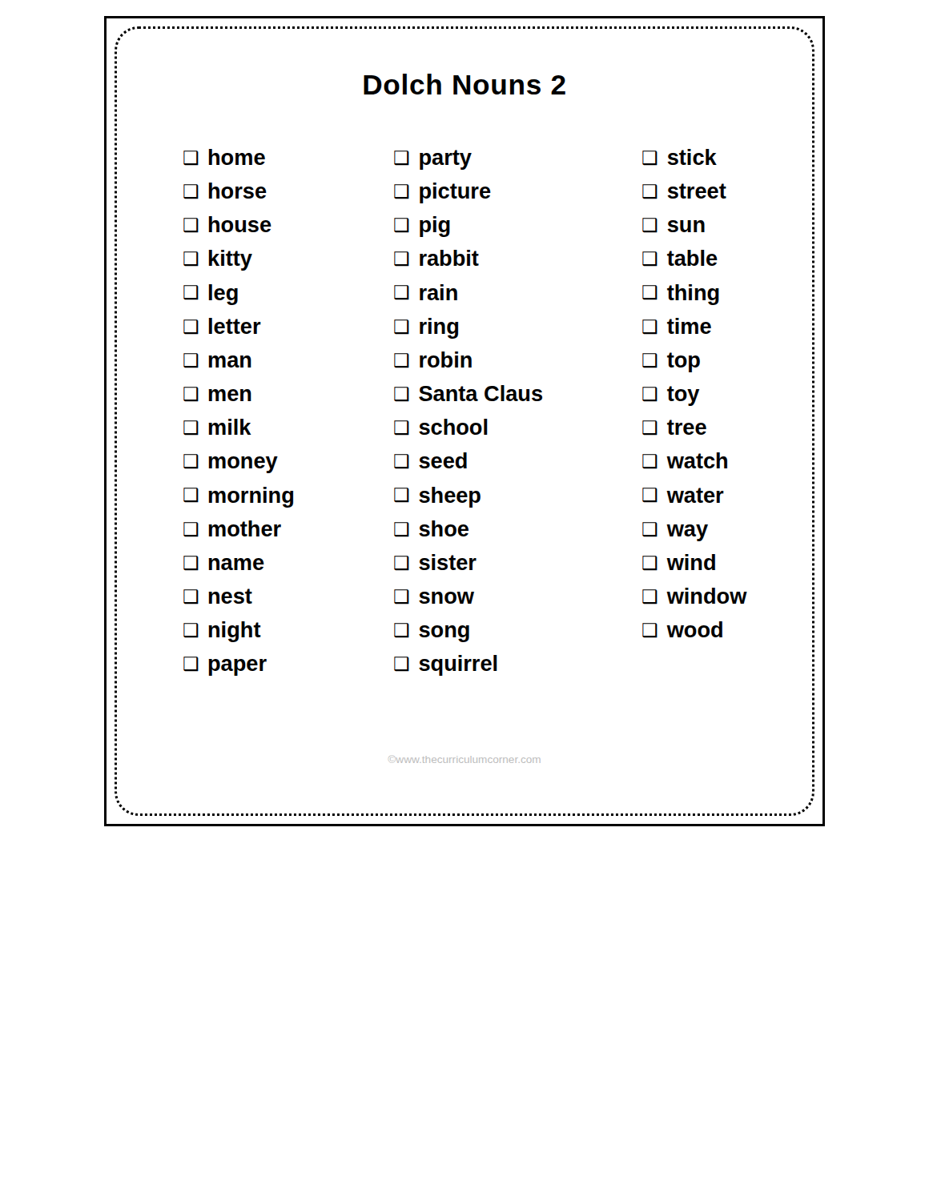Dolch Nouns 2
home
horse
house
kitty
leg
letter
man
men
milk
money
morning
mother
name
nest
night
paper
party
picture
pig
rabbit
rain
ring
robin
Santa Claus
school
seed
sheep
shoe
sister
snow
song
squirrel
stick
street
sun
table
thing
time
top
toy
tree
watch
water
way
wind
window
wood
©www.thecurriculumcorner.com